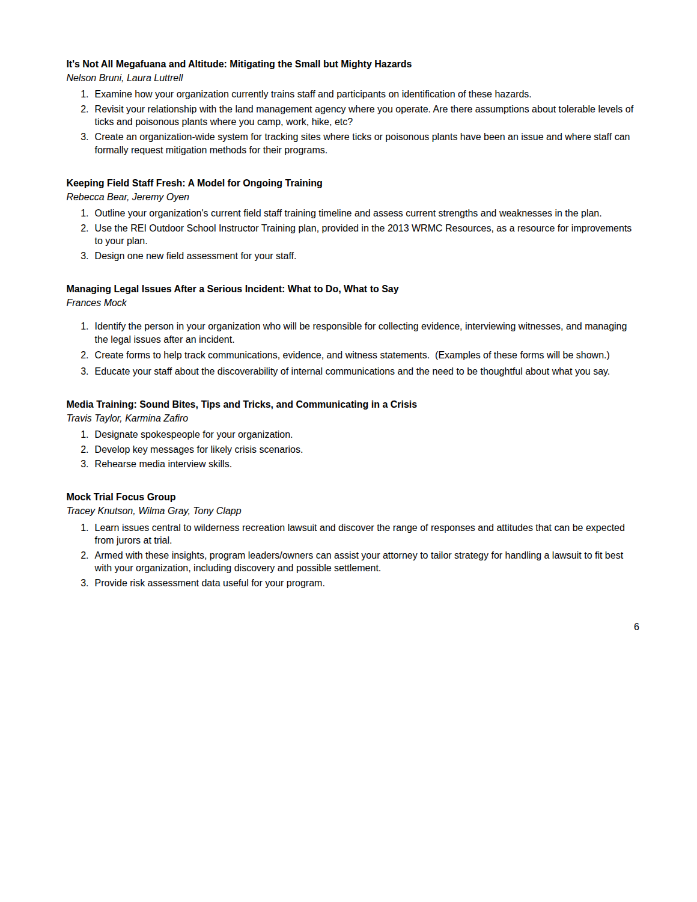It's Not All Megafuana and Altitude: Mitigating the Small but Mighty Hazards
Nelson Bruni, Laura Luttrell
Examine how your organization currently trains staff and participants on identification of these hazards.
Revisit your relationship with the land management agency where you operate. Are there assumptions about tolerable levels of ticks and poisonous plants where you camp, work, hike, etc?
Create an organization-wide system for tracking sites where ticks or poisonous plants have been an issue and where staff can formally request mitigation methods for their programs.
Keeping Field Staff Fresh: A Model for Ongoing Training
Rebecca Bear, Jeremy Oyen
Outline your organization's current field staff training timeline and assess current strengths and weaknesses in the plan.
Use the REI Outdoor School Instructor Training plan, provided in the 2013 WRMC Resources, as a resource for improvements to your plan.
Design one new field assessment for your staff.
Managing Legal Issues After a Serious Incident: What to Do, What to Say
Frances Mock
Identify the person in your organization who will be responsible for collecting evidence, interviewing witnesses, and managing the legal issues after an incident.
Create forms to help track communications, evidence, and witness statements. (Examples of these forms will be shown.)
Educate your staff about the discoverability of internal communications and the need to be thoughtful about what you say.
Media Training: Sound Bites, Tips and Tricks, and Communicating in a Crisis
Travis Taylor, Karmina Zafiro
Designate spokespeople for your organization.
Develop key messages for likely crisis scenarios.
Rehearse media interview skills.
Mock Trial Focus Group
Tracey Knutson, Wilma Gray, Tony Clapp
Learn issues central to wilderness recreation lawsuit and discover the range of responses and attitudes that can be expected from jurors at trial.
Armed with these insights, program leaders/owners can assist your attorney to tailor strategy for handling a lawsuit to fit best with your organization, including discovery and possible settlement.
Provide risk assessment data useful for your program.
6